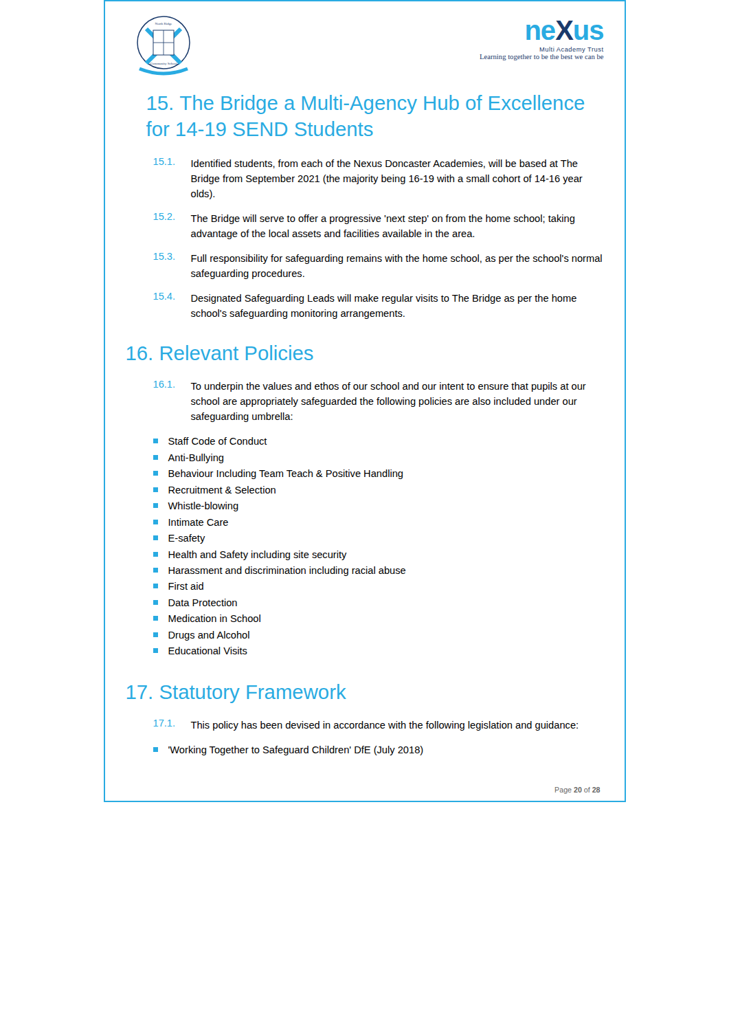North Ridge Community School
neXus
Multi Academy Trust
Learning together to be the best we can be
15. The Bridge a Multi-Agency Hub of Excellence for 14-19 SEND Students
15.1.
Identified students, from each of the Nexus Doncaster Academies, will be based at The Bridge from September 2021 (the majority being 16-19 with a small cohort of 14-16 year olds).
15.2.
The Bridge will serve to offer a progressive 'next step' on from the home school; taking advantage of the local assets and facilities available in the area.
15.3.
Full responsibility for safeguarding remains with the home school, as per the school's normal safeguarding procedures.
15.4.
Designated Safeguarding Leads will make regular visits to The Bridge as per the home school's safeguarding monitoring arrangements.
16. Relevant Policies
16.1.
To underpin the values and ethos of our school and our intent to ensure that pupils at our school are appropriately safeguarded the following policies are also included under our safeguarding umbrella:
Staff Code of Conduct
Anti-Bullying
Behaviour Including Team Teach & Positive Handling
Recruitment & Selection
Whistle-blowing
Intimate Care
E-safety
Health and Safety including site security
Harassment and discrimination including racial abuse
First aid
Data Protection
Medication in School
Drugs and Alcohol
Educational Visits
17. Statutory Framework
17.1.
This policy has been devised in accordance with the following legislation and guidance:
'Working Together to Safeguard Children' DfE (July 2018)
Page 20 of 28